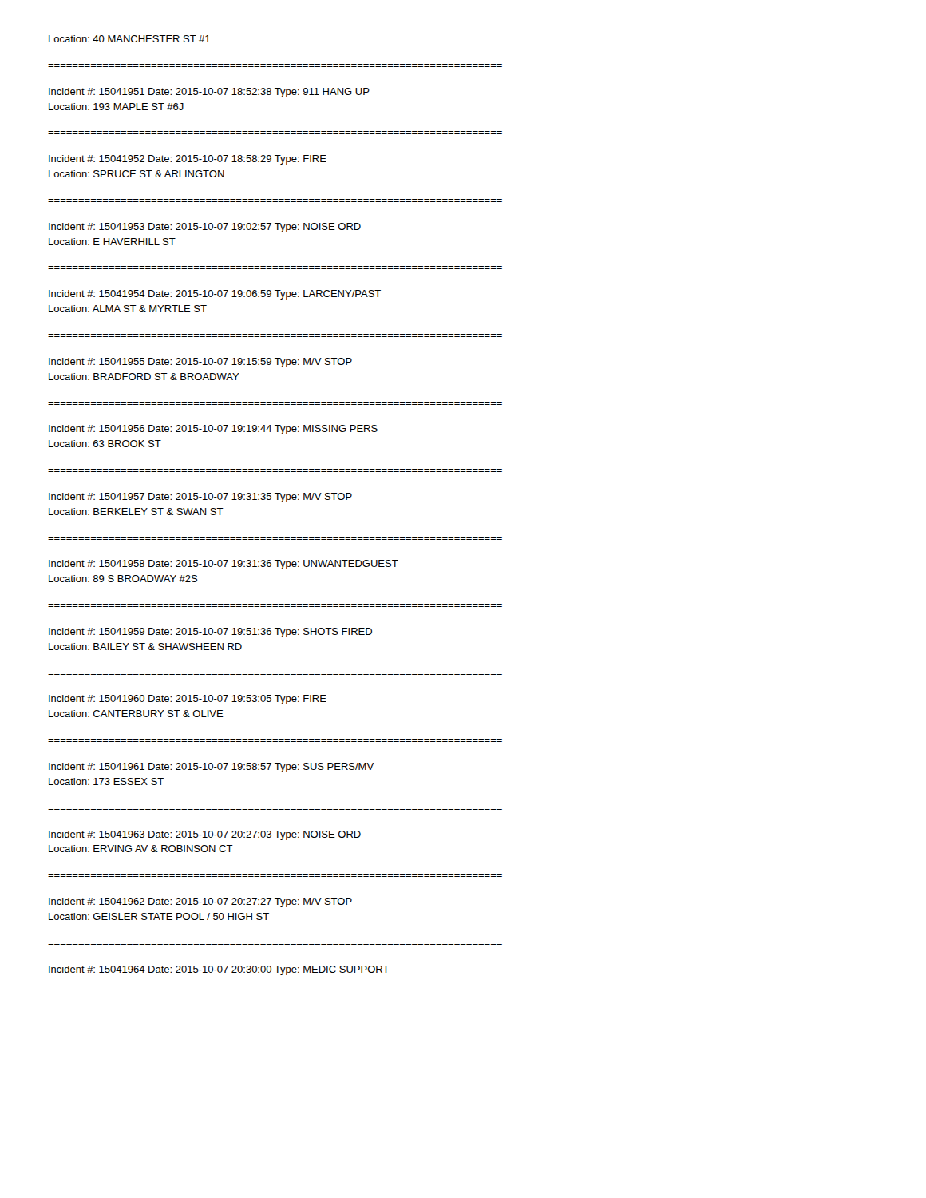Location: 40 MANCHESTER ST #1
===========================================================================
Incident #: 15041951 Date: 2015-10-07 18:52:38 Type: 911 HANG UP
Location: 193 MAPLE ST #6J
===========================================================================
Incident #: 15041952 Date: 2015-10-07 18:58:29 Type: FIRE
Location: SPRUCE ST & ARLINGTON
===========================================================================
Incident #: 15041953 Date: 2015-10-07 19:02:57 Type: NOISE ORD
Location: E HAVERHILL ST
===========================================================================
Incident #: 15041954 Date: 2015-10-07 19:06:59 Type: LARCENY/PAST
Location: ALMA ST & MYRTLE ST
===========================================================================
Incident #: 15041955 Date: 2015-10-07 19:15:59 Type: M/V STOP
Location: BRADFORD ST & BROADWAY
===========================================================================
Incident #: 15041956 Date: 2015-10-07 19:19:44 Type: MISSING PERS
Location: 63 BROOK ST
===========================================================================
Incident #: 15041957 Date: 2015-10-07 19:31:35 Type: M/V STOP
Location: BERKELEY ST & SWAN ST
===========================================================================
Incident #: 15041958 Date: 2015-10-07 19:31:36 Type: UNWANTEDGUEST
Location: 89 S BROADWAY #2S
===========================================================================
Incident #: 15041959 Date: 2015-10-07 19:51:36 Type: SHOTS FIRED
Location: BAILEY ST & SHAWSHEEN RD
===========================================================================
Incident #: 15041960 Date: 2015-10-07 19:53:05 Type: FIRE
Location: CANTERBURY ST & OLIVE
===========================================================================
Incident #: 15041961 Date: 2015-10-07 19:58:57 Type: SUS PERS/MV
Location: 173 ESSEX ST
===========================================================================
Incident #: 15041963 Date: 2015-10-07 20:27:03 Type: NOISE ORD
Location: ERVING AV & ROBINSON CT
===========================================================================
Incident #: 15041962 Date: 2015-10-07 20:27:27 Type: M/V STOP
Location: GEISLER STATE POOL / 50 HIGH ST
===========================================================================
Incident #: 15041964 Date: 2015-10-07 20:30:00 Type: MEDIC SUPPORT